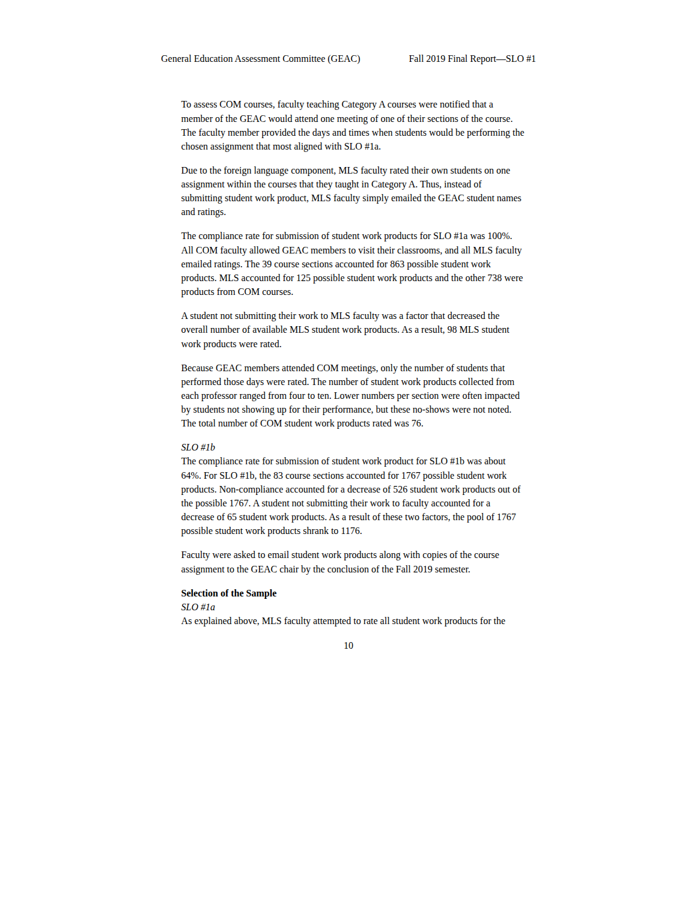General Education Assessment Committee (GEAC) Fall 2019 Final Report—SLO #1
To assess COM courses, faculty teaching Category A courses were notified that a member of the GEAC would attend one meeting of one of their sections of the course. The faculty member provided the days and times when students would be performing the chosen assignment that most aligned with SLO #1a.
Due to the foreign language component, MLS faculty rated their own students on one assignment within the courses that they taught in Category A. Thus, instead of submitting student work product, MLS faculty simply emailed the GEAC student names and ratings.
The compliance rate for submission of student work products for SLO #1a was 100%. All COM faculty allowed GEAC members to visit their classrooms, and all MLS faculty emailed ratings. The 39 course sections accounted for 863 possible student work products. MLS accounted for 125 possible student work products and the other 738 were products from COM courses.
A student not submitting their work to MLS faculty was a factor that decreased the overall number of available MLS student work products. As a result, 98 MLS student work products were rated.
Because GEAC members attended COM meetings, only the number of students that performed those days were rated. The number of student work products collected from each professor ranged from four to ten. Lower numbers per section were often impacted by students not showing up for their performance, but these no-shows were not noted. The total number of COM student work products rated was 76.
SLO #1b
The compliance rate for submission of student work product for SLO #1b was about 64%. For SLO #1b, the 83 course sections accounted for 1767 possible student work products. Non-compliance accounted for a decrease of 526 student work products out of the possible 1767. A student not submitting their work to faculty accounted for a decrease of 65 student work products. As a result of these two factors, the pool of 1767 possible student work products shrank to 1176.
Faculty were asked to email student work products along with copies of the course assignment to the GEAC chair by the conclusion of the Fall 2019 semester.
Selection of the Sample
SLO #1a
As explained above, MLS faculty attempted to rate all student work products for the
10